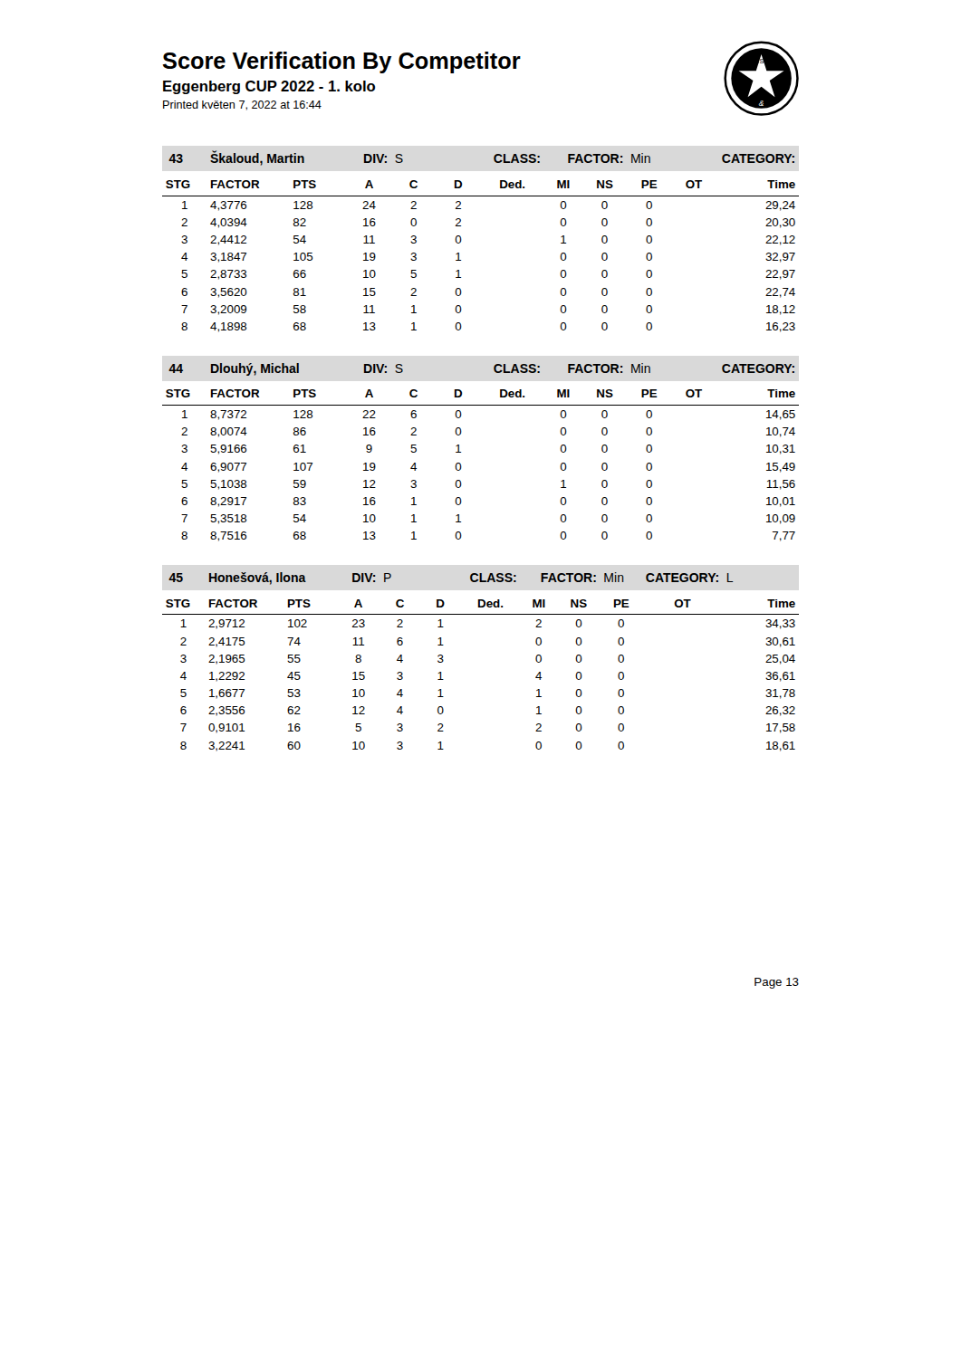Score Verification By Competitor
Eggenberg CUP 2022 - 1. kolo
Printed květen 7, 2022 at 16:44
I.P.S.C. &
| 43 | Škaloud, Martin | DIV: | S | CLASS: | FACTOR: | Min | CATEGORY: |
| STG | FACTOR | PTS | A | C | D | Ded. | MI | NS | PE | OT | Time |
| 1 | 4,3776 | 128 | 24 | 2 | 2 | | 0 | 0 | 0 | | 29,24 |
| 2 | 4,0394 | 82 | 16 | 0 | 2 | | 0 | 0 | 0 | | 20,30 |
| 3 | 2,4412 | 54 | 11 | 3 | 0 | | 1 | 0 | 0 | | 22,12 |
| 4 | 3,1847 | 105 | 19 | 3 | 1 | | 0 | 0 | 0 | | 32,97 |
| 5 | 2,8733 | 66 | 10 | 5 | 1 | | 0 | 0 | 0 | | 22,97 |
| 6 | 3,5620 | 81 | 15 | 2 | 0 | | 0 | 0 | 0 | | 22,74 |
| 7 | 3,2009 | 58 | 11 | 1 | 0 | | 0 | 0 | 0 | | 18,12 |
| 8 | 4,1898 | 68 | 13 | 1 | 0 | | 0 | 0 | 0 | | 16,23 |
| 44 | Dlouhý, Michal | DIV: | S | CLASS: | FACTOR: | Min | CATEGORY: |
| STG | FACTOR | PTS | A | C | D | Ded. | MI | NS | PE | OT | Time |
| 1 | 8,7372 | 128 | 22 | 6 | 0 | | 0 | 0 | 0 | | 14,65 |
| 2 | 8,0074 | 86 | 16 | 2 | 0 | | 0 | 0 | 0 | | 10,74 |
| 3 | 5,9166 | 61 | 9 | 5 | 1 | | 0 | 0 | 0 | | 10,31 |
| 4 | 6,9077 | 107 | 19 | 4 | 0 | | 0 | 0 | 0 | | 15,49 |
| 5 | 5,1038 | 59 | 12 | 3 | 0 | | 1 | 0 | 0 | | 11,56 |
| 6 | 8,2917 | 83 | 16 | 1 | 0 | | 0 | 0 | 0 | | 10,01 |
| 7 | 5,3518 | 54 | 10 | 1 | 1 | | 0 | 0 | 0 | | 10,09 |
| 8 | 8,7516 | 68 | 13 | 1 | 0 | | 0 | 0 | 0 | | 7,77 |
| 45 | Honešová, Ilona | DIV: | P | CLASS: | FACTOR: | Min | CATEGORY: | L |
| STG | FACTOR | PTS | A | C | D | Ded. | MI | NS | PE | OT | Time |
| 1 | 2,9712 | 102 | 23 | 2 | 1 | | 2 | 0 | 0 | | 34,33 |
| 2 | 2,4175 | 74 | 11 | 6 | 1 | | 0 | 0 | 0 | | 30,61 |
| 3 | 2,1965 | 55 | 8 | 4 | 3 | | 0 | 0 | 0 | | 25,04 |
| 4 | 1,2292 | 45 | 15 | 3 | 1 | | 4 | 0 | 0 | | 36,61 |
| 5 | 1,6677 | 53 | 10 | 4 | 1 | | 1 | 0 | 0 | | 31,78 |
| 6 | 2,3556 | 62 | 12 | 4 | 0 | | 1 | 0 | 0 | | 26,32 |
| 7 | 0,9101 | 16 | 5 | 3 | 2 | | 2 | 0 | 0 | | 17,58 |
| 8 | 3,2241 | 60 | 10 | 3 | 1 | | 0 | 0 | 0 | | 18,61 |
Page 13